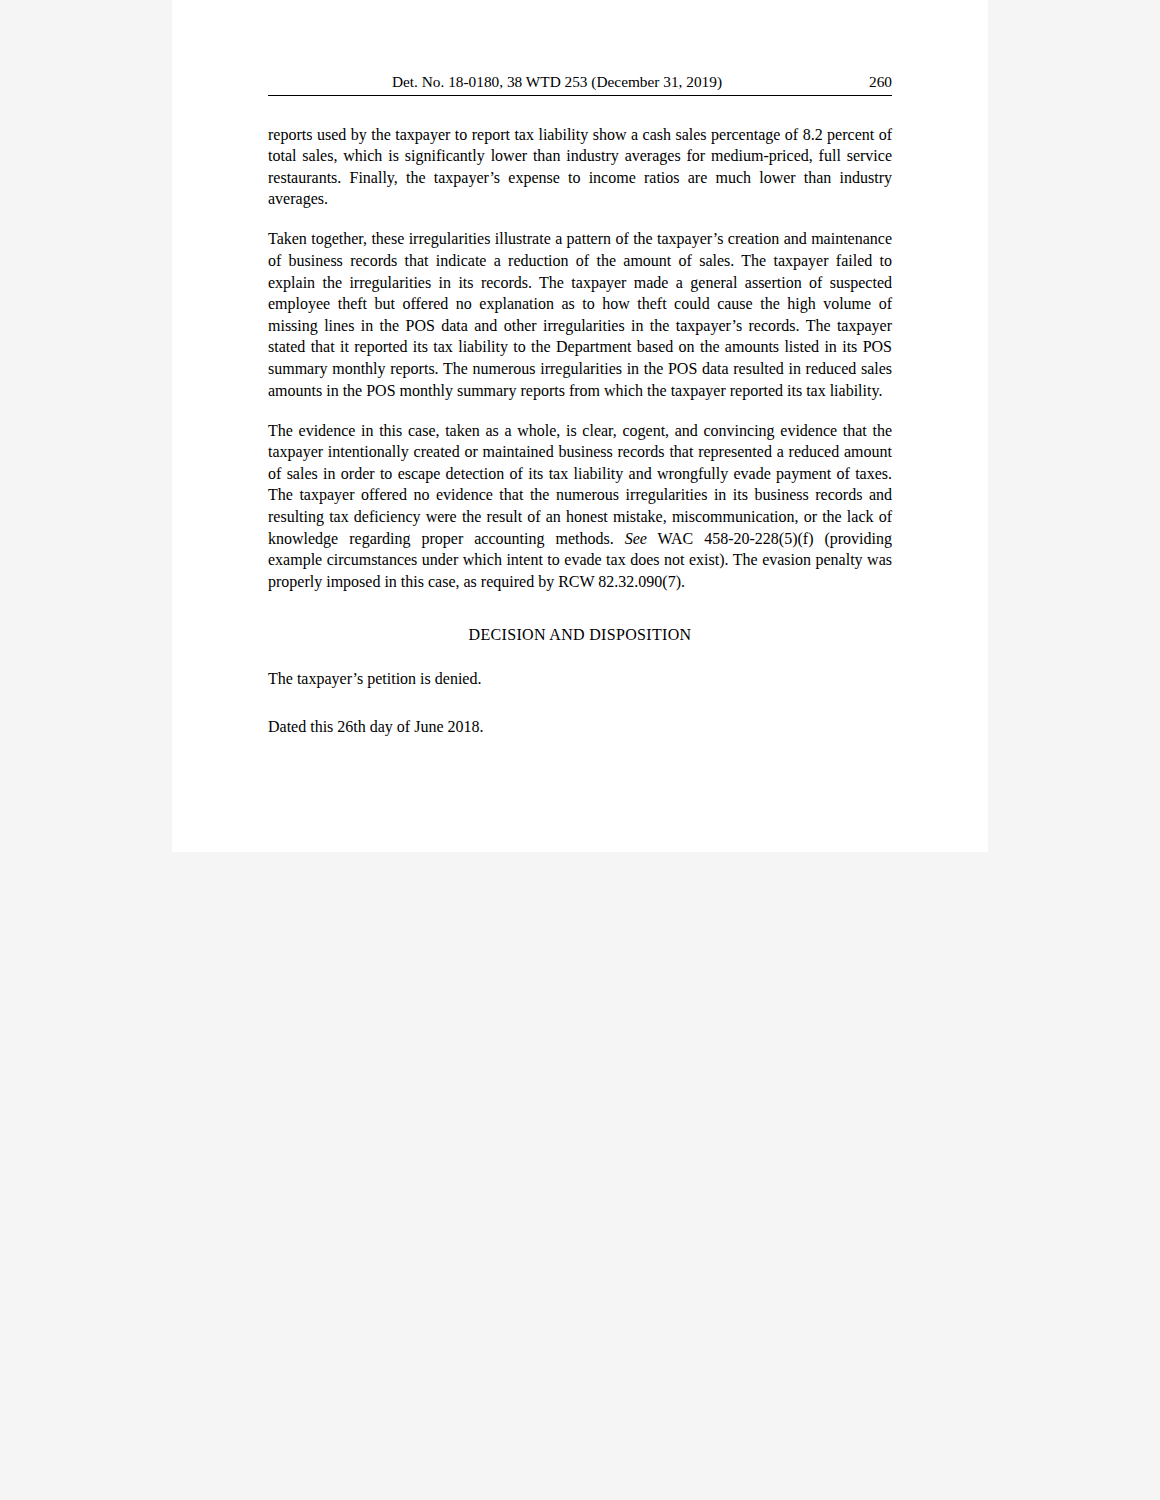Det. No. 18-0180, 38 WTD 253 (December 31, 2019) 260
reports used by the taxpayer to report tax liability show a cash sales percentage of 8.2 percent of total sales, which is significantly lower than industry averages for medium-priced, full service restaurants. Finally, the taxpayer’s expense to income ratios are much lower than industry averages.
Taken together, these irregularities illustrate a pattern of the taxpayer’s creation and maintenance of business records that indicate a reduction of the amount of sales. The taxpayer failed to explain the irregularities in its records. The taxpayer made a general assertion of suspected employee theft but offered no explanation as to how theft could cause the high volume of missing lines in the POS data and other irregularities in the taxpayer’s records. The taxpayer stated that it reported its tax liability to the Department based on the amounts listed in its POS summary monthly reports. The numerous irregularities in the POS data resulted in reduced sales amounts in the POS monthly summary reports from which the taxpayer reported its tax liability.
The evidence in this case, taken as a whole, is clear, cogent, and convincing evidence that the taxpayer intentionally created or maintained business records that represented a reduced amount of sales in order to escape detection of its tax liability and wrongfully evade payment of taxes. The taxpayer offered no evidence that the numerous irregularities in its business records and resulting tax deficiency were the result of an honest mistake, miscommunication, or the lack of knowledge regarding proper accounting methods. See WAC 458-20-228(5)(f) (providing example circumstances under which intent to evade tax does not exist). The evasion penalty was properly imposed in this case, as required by RCW 82.32.090(7).
DECISION AND DISPOSITION
The taxpayer’s petition is denied.
Dated this 26th day of June 2018.